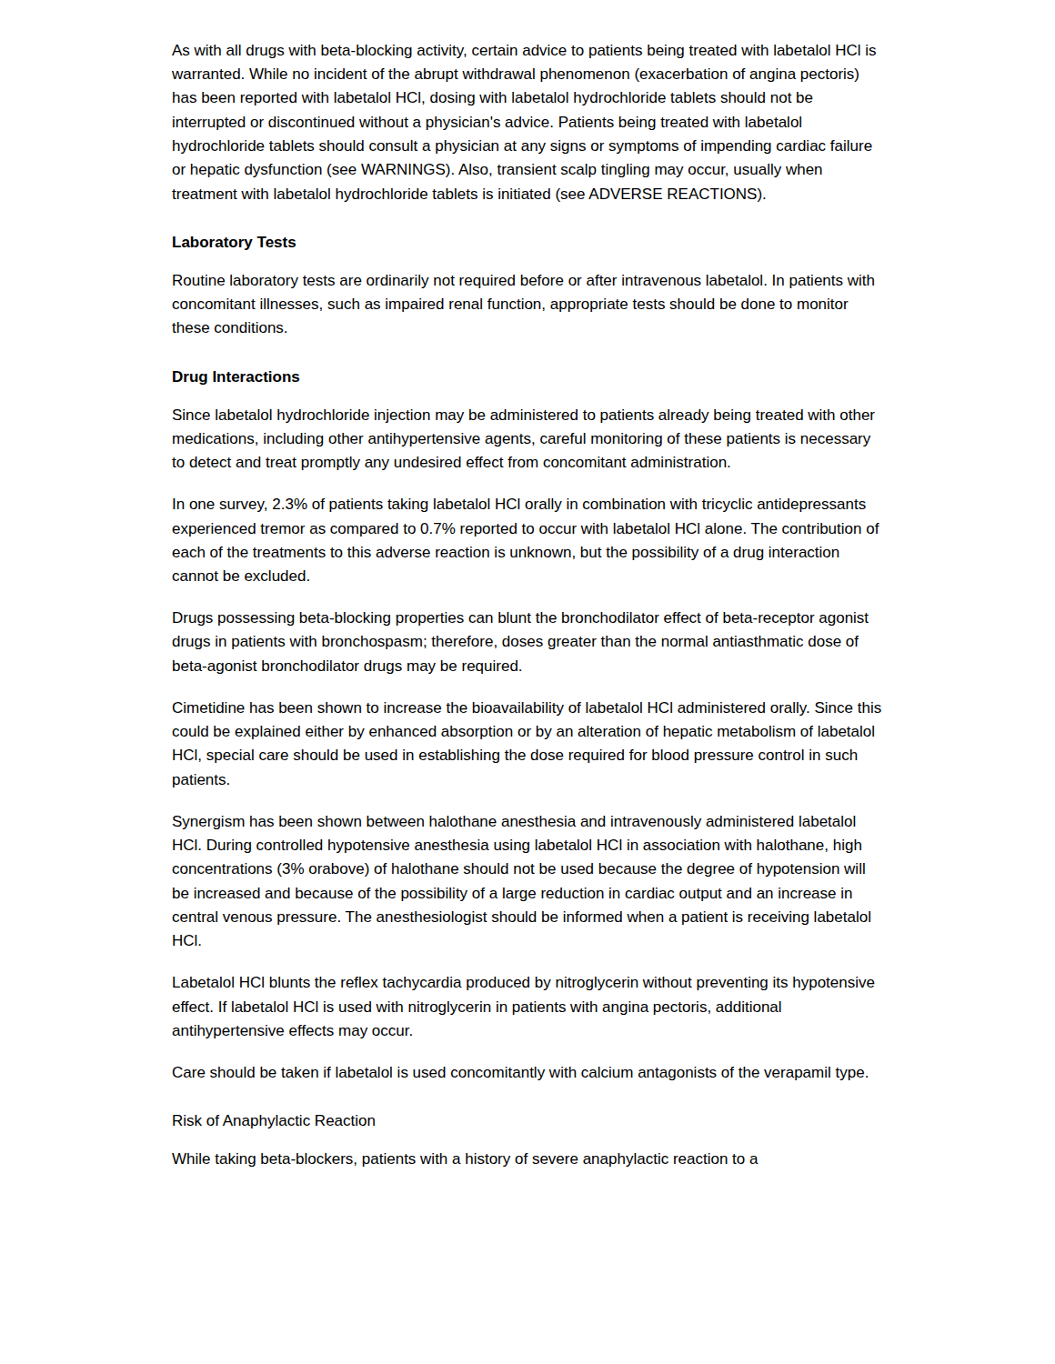As with all drugs with beta-blocking activity, certain advice to patients being treated with labetalol HCl is warranted. While no incident of the abrupt withdrawal phenomenon (exacerbation of angina pectoris) has been reported with labetalol HCl, dosing with labetalol hydrochloride tablets should not be interrupted or discontinued without a physician's advice. Patients being treated with labetalol hydrochloride tablets should consult a physician at any signs or symptoms of impending cardiac failure or hepatic dysfunction (see WARNINGS). Also, transient scalp tingling may occur, usually when treatment with labetalol hydrochloride tablets is initiated (see ADVERSE REACTIONS).
Laboratory Tests
Routine laboratory tests are ordinarily not required before or after intravenous labetalol. In patients with concomitant illnesses, such as impaired renal function, appropriate tests should be done to monitor these conditions.
Drug Interactions
Since labetalol hydrochloride injection may be administered to patients already being treated with other medications, including other antihypertensive agents, careful monitoring of these patients is necessary to detect and treat promptly any undesired effect from concomitant administration.
In one survey, 2.3% of patients taking labetalol HCl orally in combination with tricyclic antidepressants experienced tremor as compared to 0.7% reported to occur with labetalol HCl alone. The contribution of each of the treatments to this adverse reaction is unknown, but the possibility of a drug interaction cannot be excluded.
Drugs possessing beta-blocking properties can blunt the bronchodilator effect of beta-receptor agonist drugs in patients with bronchospasm; therefore, doses greater than the normal antiasthmatic dose of beta-agonist bronchodilator drugs may be required.
Cimetidine has been shown to increase the bioavailability of labetalol HCl administered orally. Since this could be explained either by enhanced absorption or by an alteration of hepatic metabolism of labetalol HCl, special care should be used in establishing the dose required for blood pressure control in such patients.
Synergism has been shown between halothane anesthesia and intravenously administered labetalol HCl. During controlled hypotensive anesthesia using labetalol HCl in association with halothane, high concentrations (3% orabove) of halothane should not be used because the degree of hypotension will be increased and because of the possibility of a large reduction in cardiac output and an increase in central venous pressure. The anesthesiologist should be informed when a patient is receiving labetalol HCl.
Labetalol HCl blunts the reflex tachycardia produced by nitroglycerin without preventing its hypotensive effect. If labetalol HCl is used with nitroglycerin in patients with angina pectoris, additional antihypertensive effects may occur.
Care should be taken if labetalol is used concomitantly with calcium antagonists of the verapamil type.
Risk of Anaphylactic Reaction
While taking beta-blockers, patients with a history of severe anaphylactic reaction to a